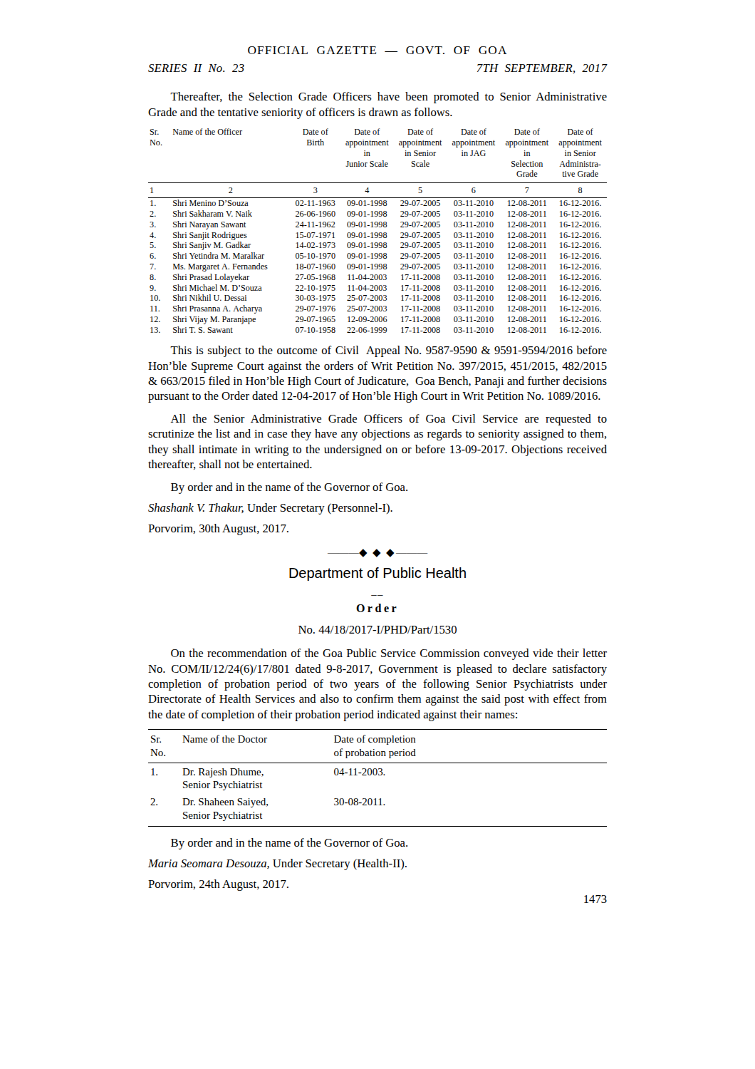OFFICIAL GAZETTE — GOVT. OF GOA
SERIES II No. 23 7TH SEPTEMBER, 2017
Thereafter, the Selection Grade Officers have been promoted to Senior Administrative Grade and the tentative seniority of officers is drawn as follows.
| Sr. No. | Name of the Officer | Date of Birth | Date of appointment in Junior Scale | Date of appointment in Senior Scale | Date of appointment in JAG | Date of appointment in Selection Grade | Date of appointment in Senior Administra- tive Grade |
| --- | --- | --- | --- | --- | --- | --- | --- |
| 1 | 2 | 3 | 4 | 5 | 6 | 7 | 8 |
| 1. | Shri Menino D’Souza | 02-11-1963 | 09-01-1998 | 29-07-2005 | 03-11-2010 | 12-08-2011 | 16-12-2016. |
| 2. | Shri Sakharam V. Naik | 26-06-1960 | 09-01-1998 | 29-07-2005 | 03-11-2010 | 12-08-2011 | 16-12-2016. |
| 3. | Shri Narayan Sawant | 24-11-1962 | 09-01-1998 | 29-07-2005 | 03-11-2010 | 12-08-2011 | 16-12-2016. |
| 4. | Shri Sanjit Rodrigues | 15-07-1971 | 09-01-1998 | 29-07-2005 | 03-11-2010 | 12-08-2011 | 16-12-2016. |
| 5. | Shri Sanjiv M. Gadkar | 14-02-1973 | 09-01-1998 | 29-07-2005 | 03-11-2010 | 12-08-2011 | 16-12-2016. |
| 6. | Shri Yetindra M. Maralkar | 05-10-1970 | 09-01-1998 | 29-07-2005 | 03-11-2010 | 12-08-2011 | 16-12-2016. |
| 7. | Ms. Margaret A. Fernandes | 18-07-1960 | 09-01-1998 | 29-07-2005 | 03-11-2010 | 12-08-2011 | 16-12-2016. |
| 8. | Shri Prasad Lolayekar | 27-05-1968 | 11-04-2003 | 17-11-2008 | 03-11-2010 | 12-08-2011 | 16-12-2016. |
| 9. | Shri Michael M. D’Souza | 22-10-1975 | 11-04-2003 | 17-11-2008 | 03-11-2010 | 12-08-2011 | 16-12-2016. |
| 10. | Shri Nikhil U. Dessai | 30-03-1975 | 25-07-2003 | 17-11-2008 | 03-11-2010 | 12-08-2011 | 16-12-2016. |
| 11. | Shri Prasanna A. Acharya | 29-07-1976 | 25-07-2003 | 17-11-2008 | 03-11-2010 | 12-08-2011 | 16-12-2016. |
| 12. | Shri Vijay M. Paranjape | 29-07-1965 | 12-09-2006 | 17-11-2008 | 03-11-2010 | 12-08-2011 | 16-12-2016. |
| 13. | Shri T. S. Sawant | 07-10-1958 | 22-06-1999 | 17-11-2008 | 03-11-2010 | 12-08-2011 | 16-12-2016. |
This is subject to the outcome of Civil Appeal No. 9587-9590 & 9591-9594/2016 before Hon’ble Supreme Court against the orders of Writ Petition No. 397/2015, 451/2015, 482/2015 & 663/2015 filed in Hon’ble High Court of Judicature, Goa Bench, Panaji and further decisions pursuant to the Order dated 12-04-2017 of Hon’ble High Court in Writ Petition No. 1089/2016.
All the Senior Administrative Grade Officers of Goa Civil Service are requested to scrutinize the list and in case they have any objections as regards to seniority assigned to them, they shall intimate in writing to the undersigned on or before 13-09-2017. Objections received thereafter, shall not be entertained.
By order and in the name of the Governor of Goa.
Shashank V. Thakur, Under Secretary (Personnel-I).
Porvorim, 30th August, 2017.
———◆ ◆ ◆———
Department of Public Health
__
Order
No. 44/18/2017-I/PHD/Part/1530
On the recommendation of the Goa Public Service Commission conveyed vide their letter No. COM/II/12/24(6)/17/801 dated 9-8-2017, Government is pleased to declare satisfactory completion of probation period of two years of the following Senior Psychiatrists under Directorate of Health Services and also to confirm them against the said post with effect from the date of completion of their probation period indicated against their names:
| Sr. No. | Name of the Doctor | Date of completion of probation period |
| --- | --- | --- |
| 1. | Dr. Rajesh Dhume, Senior Psychiatrist | 04-11-2003. |
| 2. | Dr. Shaheen Saiyed, Senior Psychiatrist | 30-08-2011. |
By order and in the name of the Governor of Goa.
Maria Seomara Desouza, Under Secretary (Health-II).
Porvorim, 24th August, 2017.
1473